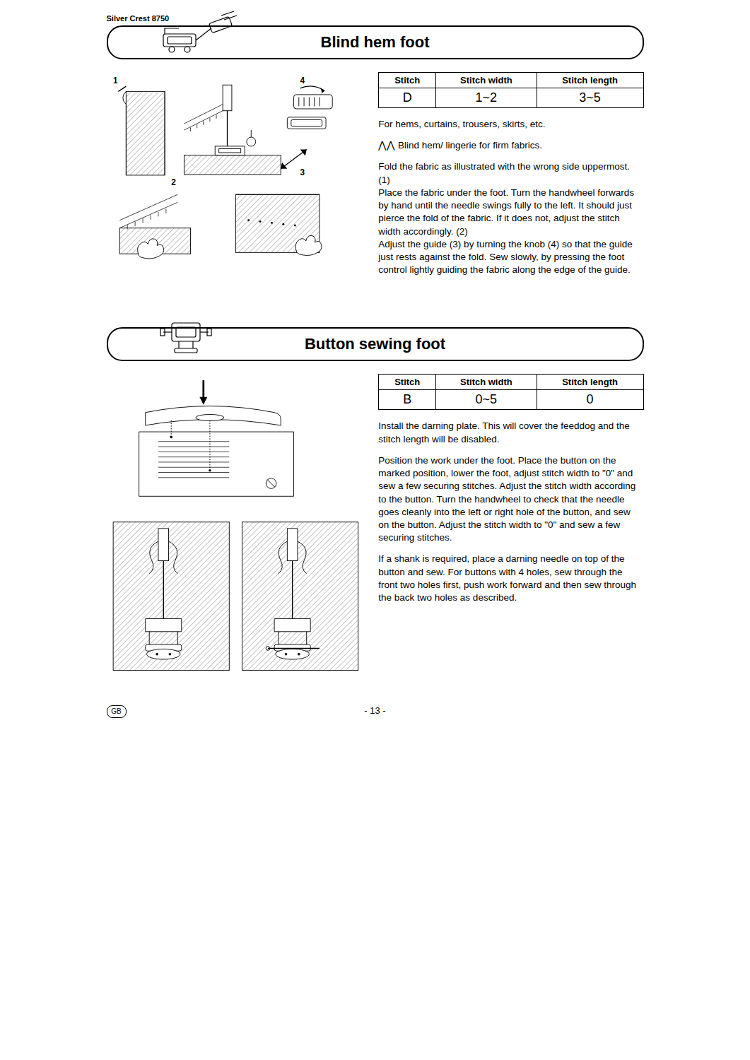Silver Crest 8750
Blind hem foot
1 2 4 3
| Stitch | Stitch width | Stitch length |
| --- | --- | --- |
| D | 1~2 | 3~5 |
For hems, curtains, trousers, skirts, etc.
⋀⋀ Blind hem/ lingerie for firm fabrics.
Fold the fabric as illustrated with the wrong side uppermost. (1)
Place the fabric under the foot. Turn the handwheel forwards by hand until the needle swings fully to the left. It should just pierce the fold of the fabric. If it does not, adjust the stitch width accordingly. (2)
Adjust the guide (3) by turning the knob (4) so that the guide just rests against the fold. Sew slowly, by pressing the foot control lightly guiding the fabric along the edge of the guide.
Button sewing foot
| Stitch | Stitch width | Stitch length |
| --- | --- | --- |
| B | 0~5 | 0 |
Install the darning plate. This will cover the feeddog and the stitch length will be disabled.
Position the work under the foot. Place the button on the marked position, lower the foot, adjust stitch width to "0" and sew a few securing stitches. Adjust the stitch width according to the button. Turn the handwheel to check that the needle goes cleanly into the left or right hole of the button, and sew on the button. Adjust the stitch width to "0" and sew a few securing stitches.
If a shank is required, place a darning needle on top of the button and sew. For buttons with 4 holes, sew through the front two holes first, push work forward and then sew through the back two holes as described.
GB
- 13 -